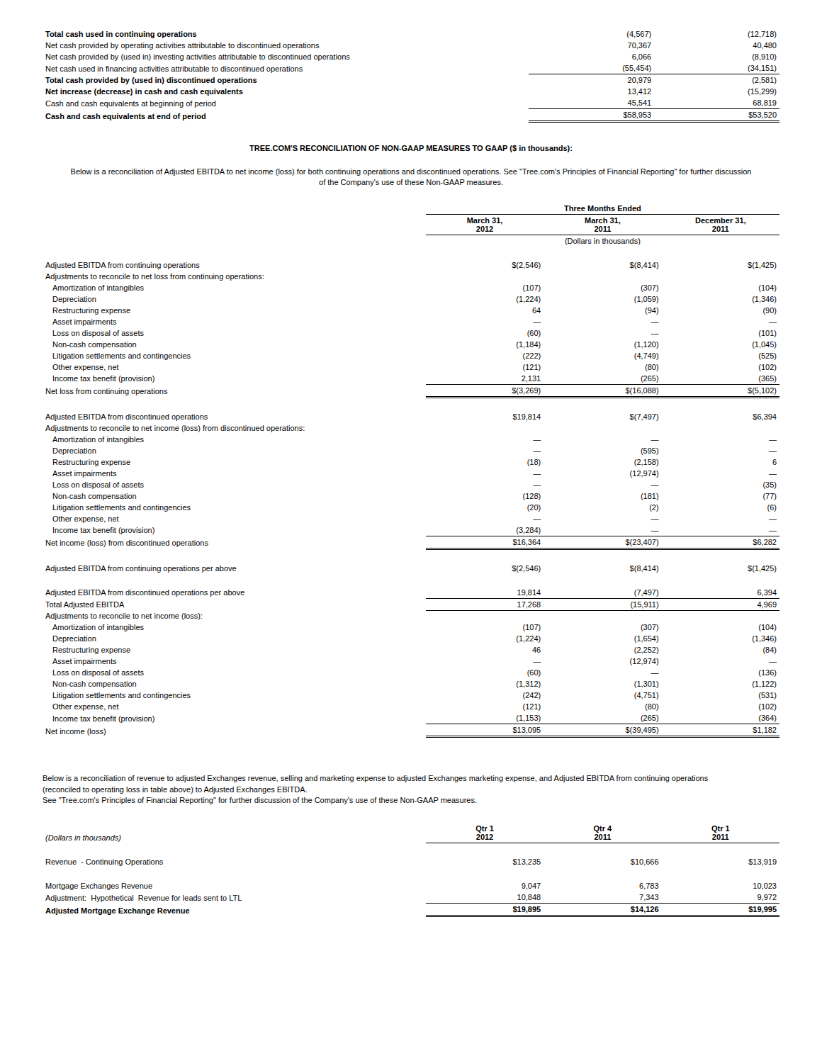| Total cash used in continuing operations | (4,567) | (12,718) |
| Net cash provided by operating activities attributable to discontinued operations | 70,367 | 40,480 |
| Net cash provided by (used in) investing activities attributable to discontinued operations | 6,066 | (8,910) |
| Net cash used in financing activities attributable to discontinued operations | (55,454) | (34,151) |
| Total cash provided by (used in) discontinued operations | 20,979 | (2,581) |
| Net increase (decrease) in cash and cash equivalents | 13,412 | (15,299) |
| Cash and cash equivalents at beginning of period | 45,541 | 68,819 |
| Cash and cash equivalents at end of period | $58,953 | $53,520 |
TREE.COM'S RECONCILIATION OF NON-GAAP MEASURES TO GAAP ($ in thousands):
Below is a reconciliation of Adjusted EBITDA to net income (loss) for both continuing operations and discontinued operations. See "Tree.com's Principles of Financial Reporting" for further discussion
of the Company's use of these Non-GAAP measures.
| | Three Months Ended |
| | March 31, 2012 | March 31, 2011 | December 31, 2011 |
| | | (Dollars in thousands) | |
| Adjusted EBITDA from continuing operations | $(2,546) | $(8,414) | $(1,425) |
| Adjustments to reconcile to net loss from continuing operations: | | | |
| Amortization of intangibles | (107) | (307) | (104) |
| Depreciation | (1,224) | (1,059) | (1,346) |
| Restructuring expense | 64 | (94) | (90) |
| Asset impairments | — | — | — |
| Loss on disposal of assets | (60) | — | (101) |
| Non-cash compensation | (1,184) | (1,120) | (1,045) |
| Litigation settlements and contingencies | (222) | (4,749) | (525) |
| Other expense, net | (121) | (80) | (102) |
| Income tax benefit (provision) | 2,131 | (265) | (365) |
| Net loss from continuing operations | $(3,269) | $(16,088) | $(5,102) |
| Adjusted EBITDA from discontinued operations | $19,814 | $(7,497) | $6,394 |
| Adjustments to reconcile to net income (loss) from discontinued operations: | | | |
| Amortization of intangibles | — | — | — |
| Depreciation | — | (595) | — |
| Restructuring expense | (18) | (2,158) | 6 |
| Asset impairments | — | (12,974) | — |
| Loss on disposal of assets | — | — | (35) |
| Non-cash compensation | (128) | (181) | (77) |
| Litigation settlements and contingencies | (20) | (2) | (6) |
| Other expense, net | — | — | — |
| Income tax benefit (provision) | (3,284) | — | — |
| Net income (loss) from discontinued operations | $16,364 | $(23,407) | $6,282 |
| Adjusted EBITDA from continuing operations per above | $(2,546) | $(8,414) | $(1,425) |
| Adjusted EBITDA from discontinued operations per above | 19,814 | (7,497) | 6,394 |
| Total Adjusted EBITDA | 17,268 | (15,911) | 4,969 |
| Adjustments to reconcile to net income (loss): | | | |
| Amortization of intangibles | (107) | (307) | (104) |
| Depreciation | (1,224) | (1,654) | (1,346) |
| Restructuring expense | 46 | (2,252) | (84) |
| Asset impairments | — | (12,974) | — |
| Loss on disposal of assets | (60) | — | (136) |
| Non-cash compensation | (1,312) | (1,301) | (1,122) |
| Litigation settlements and contingencies | (242) | (4,751) | (531) |
| Other expense, net | (121) | (80) | (102) |
| Income tax benefit (provision) | (1,153) | (265) | (364) |
| Net income (loss) | $13,095 | $(39,495) | $1,182 |
Below is a reconciliation of revenue to adjusted Exchanges revenue, selling and marketing expense to adjusted Exchanges marketing expense, and Adjusted EBITDA from continuing operations
(reconciled to operating loss in table above) to Adjusted Exchanges EBITDA.
See "Tree.com's Principles of Financial Reporting" for further discussion of the Company's use of these Non-GAAP measures.
| (Dollars in thousands) | Qtr 1 2012 | Qtr 4 2011 | Qtr 1 2011 |
| Revenue - Continuing Operations | $13,235 | $10,666 | $13,919 |
| Mortgage Exchanges Revenue | 9,047 | 6,783 | 10,023 |
| Adjustment: Hypothetical Revenue for leads sent to LTL | 10,848 | 7,343 | 9,972 |
| Adjusted Mortgage Exchange Revenue | $19,895 | $14,126 | $19,995 |